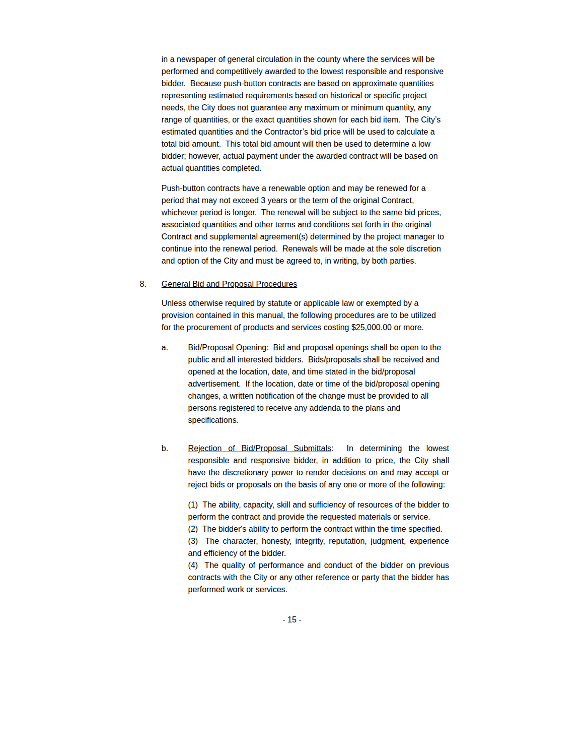in a newspaper of general circulation in the county where the services will be performed and competitively awarded to the lowest responsible and responsive bidder. Because push-button contracts are based on approximate quantities representing estimated requirements based on historical or specific project needs, the City does not guarantee any maximum or minimum quantity, any range of quantities, or the exact quantities shown for each bid item. The City’s estimated quantities and the Contractor’s bid price will be used to calculate a total bid amount. This total bid amount will then be used to determine a low bidder; however, actual payment under the awarded contract will be based on actual quantities completed.
Push-button contracts have a renewable option and may be renewed for a period that may not exceed 3 years or the term of the original Contract, whichever period is longer. The renewal will be subject to the same bid prices, associated quantities and other terms and conditions set forth in the original Contract and supplemental agreement(s) determined by the project manager to continue into the renewal period. Renewals will be made at the sole discretion and option of the City and must be agreed to, in writing, by both parties.
8.
General Bid and Proposal Procedures
Unless otherwise required by statute or applicable law or exempted by a provision contained in this manual, the following procedures are to be utilized for the procurement of products and services costing $25,000.00 or more.
a.
Bid/Proposal Opening: Bid and proposal openings shall be open to the public and all interested bidders. Bids/proposals shall be received and opened at the location, date, and time stated in the bid/proposal advertisement. If the location, date or time of the bid/proposal opening changes, a written notification of the change must be provided to all persons registered to receive any addenda to the plans and specifications.
b.
Rejection of Bid/Proposal Submittals: In determining the lowest responsible and responsive bidder, in addition to price, the City shall have the discretionary power to render decisions on and may accept or reject bids or proposals on the basis of any one or more of the following:
(1) The ability, capacity, skill and sufficiency of resources of the bidder to perform the contract and provide the requested materials or service.
(2) The bidder's ability to perform the contract within the time specified.
(3) The character, honesty, integrity, reputation, judgment, experience and efficiency of the bidder.
(4) The quality of performance and conduct of the bidder on previous contracts with the City or any other reference or party that the bidder has performed work or services.
- 15 -